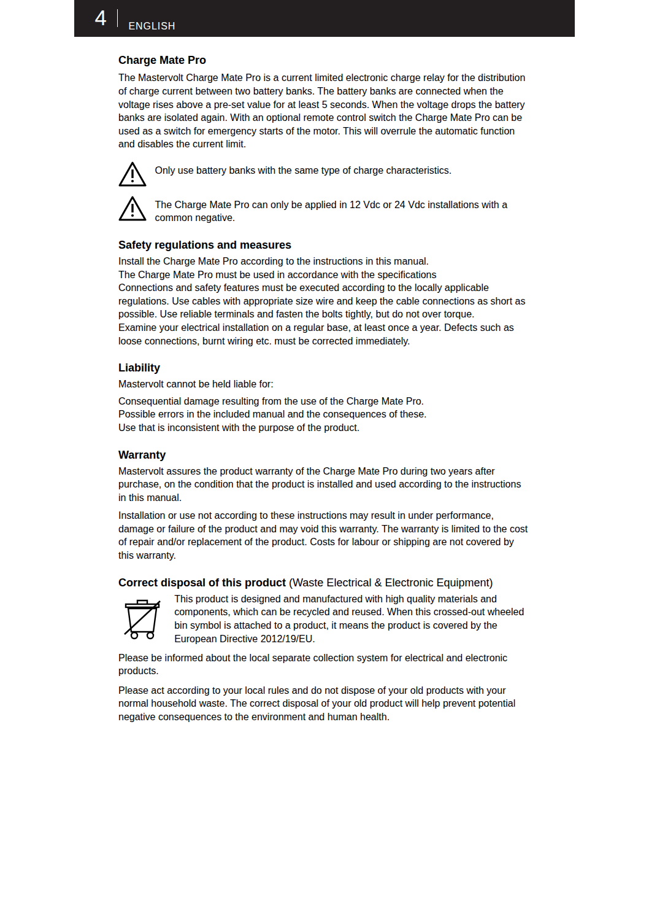4 ENGLISH
Charge Mate Pro
The Mastervolt Charge Mate Pro is a current limited electronic charge relay for the distribution of charge current between two battery banks. The battery banks are connected when the voltage rises above a pre-set value for at least 5 seconds. When the voltage drops the battery banks are isolated again. With an optional remote control switch the Charge Mate Pro can be used as a switch for emergency starts of the motor. This will overrule the automatic function and disables the current limit.
Only use battery banks with the same type of charge characteristics.
The Charge Mate Pro can only be applied in 12 Vdc or 24 Vdc installations with a common negative.
Safety regulations and measures
Install the Charge Mate Pro according to the instructions in this manual.
The Charge Mate Pro must be used in accordance with the specifications
Connections and safety features must be executed according to the locally applicable regulations. Use cables with appropriate size wire and keep the cable connections as short as possible. Use reliable terminals and fasten the bolts tightly, but do not over torque.
Examine your electrical installation on a regular base, at least once a year. Defects such as loose connections, burnt wiring etc. must be corrected immediately.
Liability
Mastervolt cannot be held liable for:
Consequential damage resulting from the use of the Charge Mate Pro.
Possible errors in the included manual and the consequences of these.
Use that is inconsistent with the purpose of the product.
Warranty
Mastervolt assures the product warranty of the Charge Mate Pro during two years after purchase, on the condition that the product is installed and used according to the instructions in this manual.
Installation or use not according to these instructions may result in under performance, damage or failure of the product and may void this warranty. The warranty is limited to the cost of repair and/or replacement of the product. Costs for labour or shipping are not covered by this warranty.
Correct disposal of this product (Waste Electrical & Electronic Equipment)
This product is designed and manufactured with high quality materials and components, which can be recycled and reused. When this crossed-out wheeled bin symbol is attached to a product, it means the product is covered by the European Directive 2012/19/EU.
Please be informed about the local separate collection system for electrical and electronic products.
Please act according to your local rules and do not dispose of your old products with your normal household waste. The correct disposal of your old product will help prevent potential negative consequences to the environment and human health.